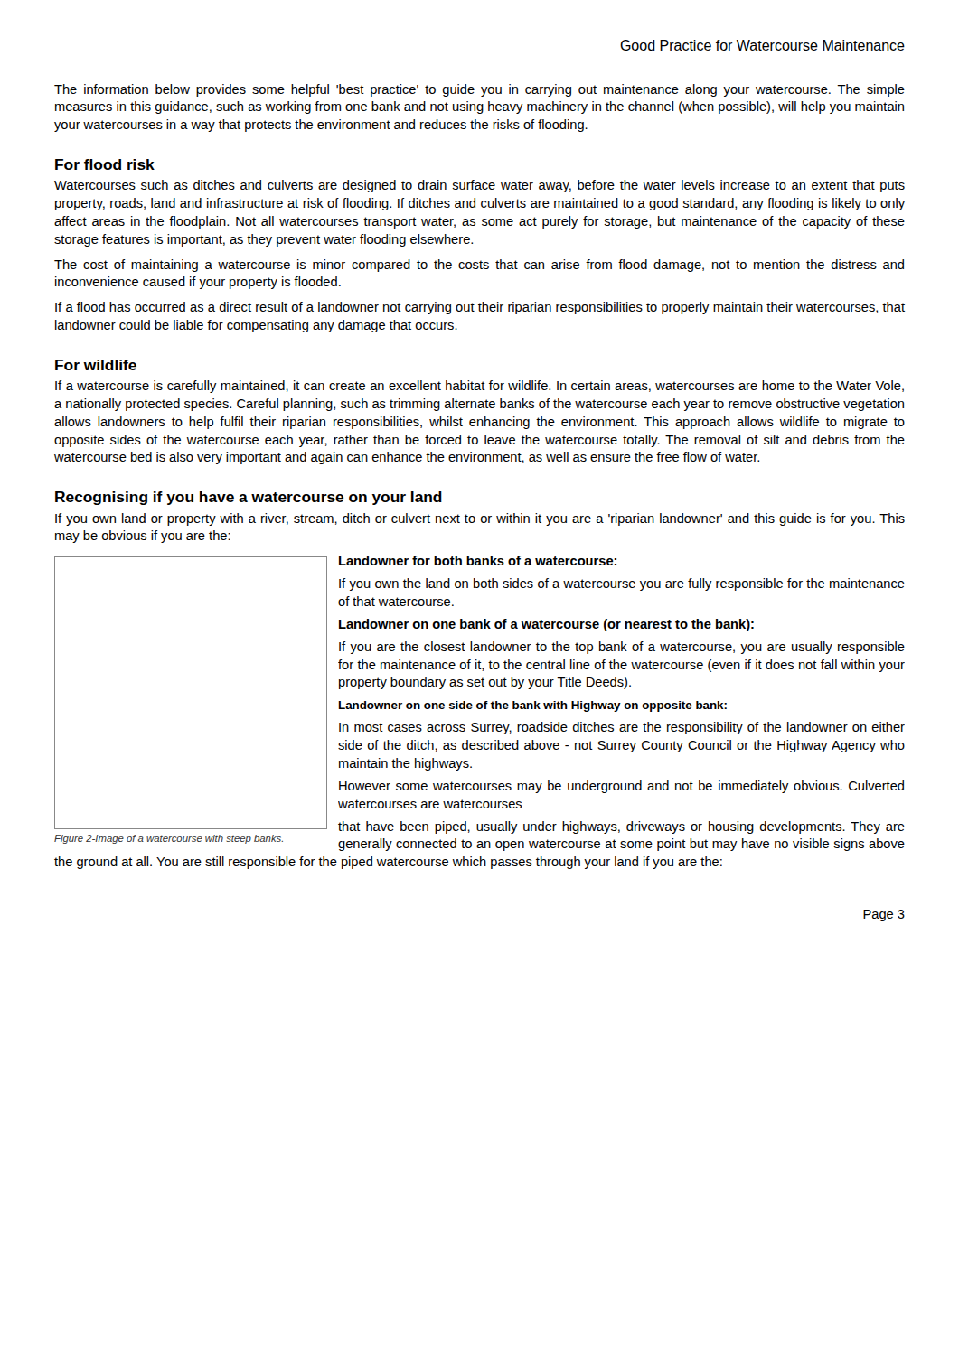Good Practice for Watercourse Maintenance
The information below provides some helpful 'best practice' to guide you in carrying out maintenance along your watercourse. The simple measures in this guidance, such as working from one bank and not using heavy machinery in the channel (when possible), will help you maintain your watercourses in a way that protects the environment and reduces the risks of flooding.
For flood risk
Watercourses such as ditches and culverts are designed to drain surface water away, before the water levels increase to an extent that puts property, roads, land and infrastructure at risk of flooding. If ditches and culverts are maintained to a good standard, any flooding is likely to only affect areas in the floodplain. Not all watercourses transport water, as some act purely for storage, but maintenance of the capacity of these storage features is important, as they prevent water flooding elsewhere.
The cost of maintaining a watercourse is minor compared to the costs that can arise from flood damage, not to mention the distress and inconvenience caused if your property is flooded.
If a flood has occurred as a direct result of a landowner not carrying out their riparian responsibilities to properly maintain their watercourses, that landowner could be liable for compensating any damage that occurs.
For wildlife
If a watercourse is carefully maintained, it can create an excellent habitat for wildlife. In certain areas, watercourses are home to the Water Vole, a nationally protected species. Careful planning, such as trimming alternate banks of the watercourse each year to remove obstructive vegetation allows landowners to help fulfil their riparian responsibilities, whilst enhancing the environment. This approach allows wildlife to migrate to opposite sides of the watercourse each year, rather than be forced to leave the watercourse totally. The removal of silt and debris from the watercourse bed is also very important and again can enhance the environment, as well as ensure the free flow of water.
Recognising if you have a watercourse on your land
If you own land or property with a river, stream, ditch or culvert next to or within it you are a 'riparian landowner' and this guide is for you. This may be obvious if you are the:
Figure 2-Image of a watercourse with steep banks.
Landowner for both banks of a watercourse:
If you own the land on both sides of a watercourse you are fully responsible for the maintenance of that watercourse.
Landowner on one bank of a watercourse (or nearest to the bank):
If you are the closest landowner to the top bank of a watercourse, you are usually responsible for the maintenance of it, to the central line of the watercourse (even if it does not fall within your property boundary as set out by your Title Deeds).
Landowner on one side of the bank with Highway on opposite bank:
In most cases across Surrey, roadside ditches are the responsibility of the landowner on either side of the ditch, as described above - not Surrey County Council or the Highway Agency who maintain the highways.
However some watercourses may be underground and not be immediately obvious. Culverted watercourses are watercourses
that have been piped, usually under highways, driveways or housing developments. They are generally connected to an open watercourse at some point but may have no visible signs above the ground at all. You are still responsible for the piped watercourse which passes through your land if you are the:
Page 3